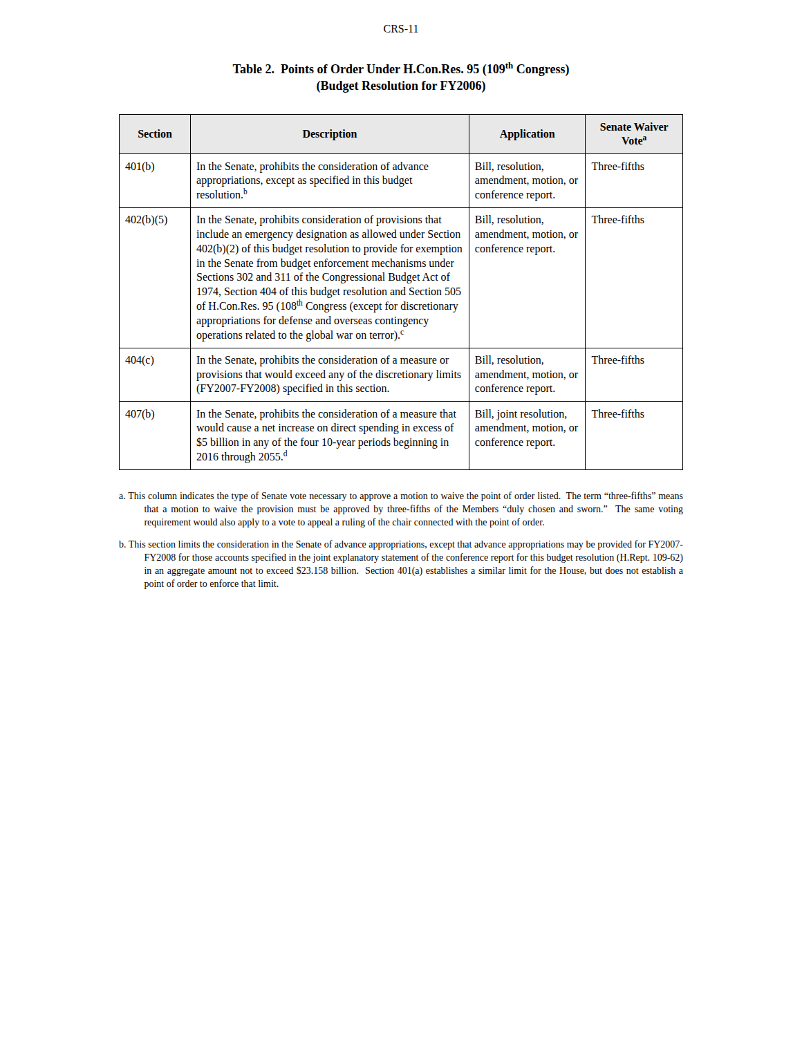CRS-11
Table 2. Points of Order Under H.Con.Res. 95 (109th Congress)
(Budget Resolution for FY2006)
| Section | Description | Application | Senate Waiver Vote a |
| --- | --- | --- | --- |
| 401(b) | In the Senate, prohibits the consideration of advance appropriations, except as specified in this budget resolution. b | Bill, resolution, amendment, motion, or conference report. | Three-fifths |
| 402(b)(5) | In the Senate, prohibits consideration of provisions that include an emergency designation as allowed under Section 402(b)(2) of this budget resolution to provide for exemption in the Senate from budget enforcement mechanisms under Sections 302 and 311 of the Congressional Budget Act of 1974, Section 404 of this budget resolution and Section 505 of H.Con.Res. 95 (108 th Congress (except for discretionary appropriations for defense and overseas contingency operations related to the global war on terror). c | Bill, resolution, amendment, motion, or conference report. | Three-fifths |
| 404(c) | In the Senate, prohibits the consideration of a measure or provisions that would exceed any of the discretionary limits (FY2007-FY2008) specified in this section. | Bill, resolution, amendment, motion, or conference report. | Three-fifths |
| 407(b) | In the Senate, prohibits the consideration of a measure that would cause a net increase on direct spending in excess of $5 billion in any of the four 10-year periods beginning in 2016 through 2055. d | Bill, joint resolution, amendment, motion, or conference report. | Three-fifths |
a. This column indicates the type of Senate vote necessary to approve a motion to waive the point of order listed. The term “three-fifths” means that a motion to waive the provision must be approved by three-fifths of the Members “duly chosen and sworn.” The same voting requirement would also apply to a vote to appeal a ruling of the chair connected with the point of order.
b. This section limits the consideration in the Senate of advance appropriations, except that advance appropriations may be provided for FY2007-FY2008 for those accounts specified in the joint explanatory statement of the conference report for this budget resolution (H.Rept. 109-62) in an aggregate amount not to exceed $23.158 billion. Section 401(a) establishes a similar limit for the House, but does not establish a point of order to enforce that limit.